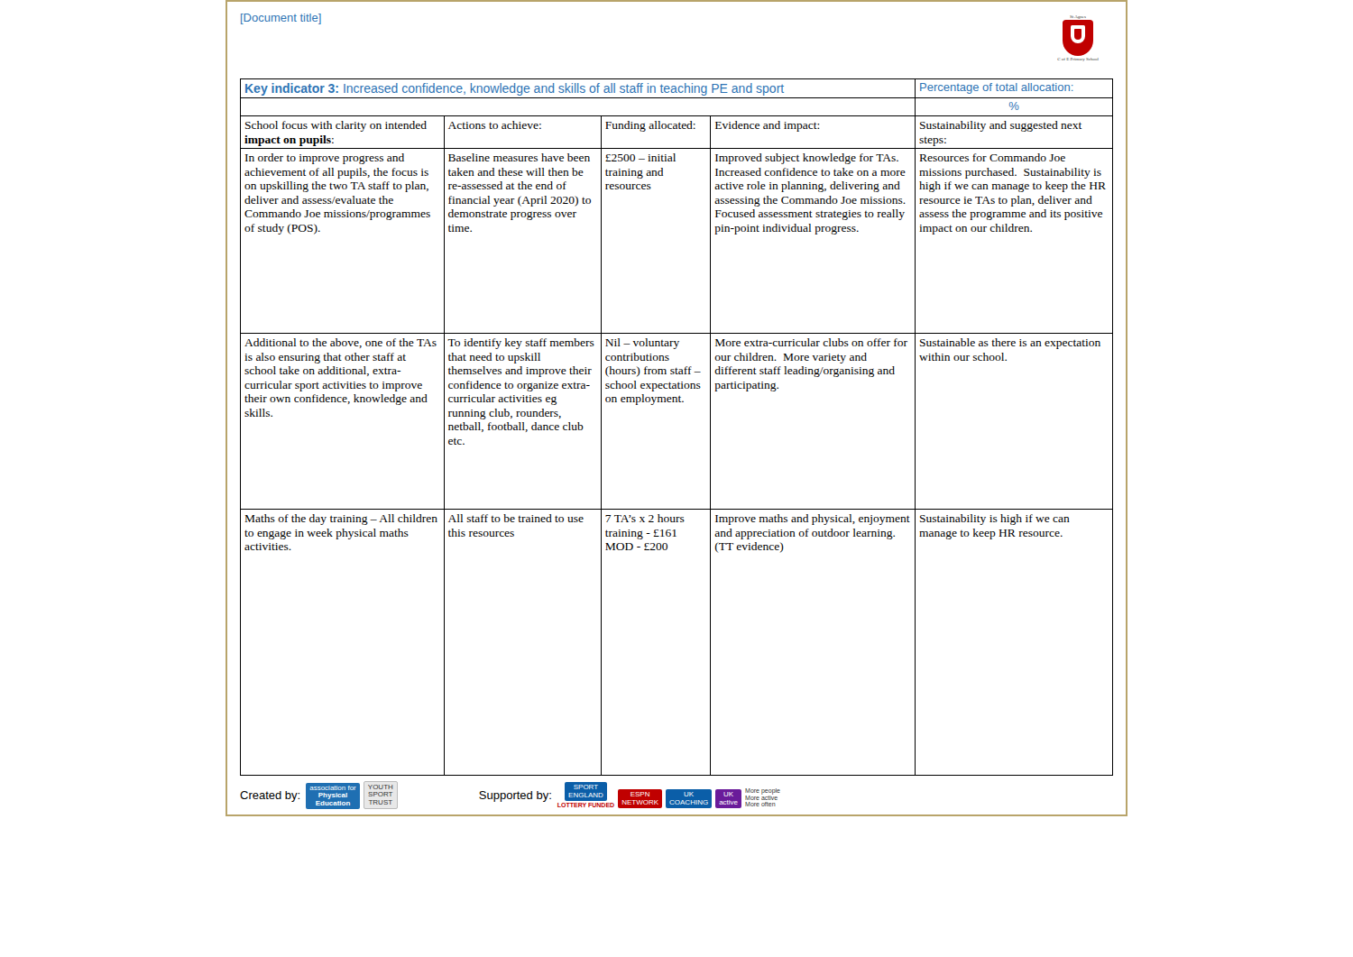[Document title]
St Agnes
C of E Primary School
| Key indicator 3: Increased confidence, knowledge and skills of all staff in teaching PE and sport | Percentage of total allocation: |
| | % |
| School focus with clarity on intended impact on pupils : | Actions to achieve: | Funding allocated: | Evidence and impact: | Sustainability and suggested next steps: |
| In order to improve progress and achievement of all pupils, the focus is on upskilling the two TA staff to plan, deliver and assess/evaluate the Commando Joe missions/programmes of study (POS). | Baseline measures have been taken and these will then be re-assessed at the end of financial year (April 2020) to demonstrate progress over time. | £2500 – initial training and resources | Improved subject knowledge for TAs. Increased confidence to take on a more active role in planning, delivering and assessing the Commando Joe missions. Focused assessment strategies to really pin-point individual progress. | Resources for Commando Joe missions purchased. Sustainability is high if we can manage to keep the HR resource ie TAs to plan, deliver and assess the programme and its positive impact on our children. |
| Additional to the above, one of the TAs is also ensuring that other staff at school take on additional, extra-curricular sport activities to improve their own confidence, knowledge and skills. | To identify key staff members that need to upskill themselves and improve their confidence to organize extra-curricular activities eg running club, rounders, netball, football, dance club etc. | Nil – voluntary contributions (hours) from staff – school expectations on employment. | More extra-curricular clubs on offer for our children. More variety and different staff leading/organising and participating. | Sustainable as there is an expectation within our school. |
| Maths of the day training – All children to engage in week physical maths activities. | All staff to be trained to use this resources | 7 TA’s x 2 hours training - £161 MOD - £200 | Improve maths and physical, enjoyment and appreciation of outdoor learning. (TT evidence) | Sustainability is high if we can manage to keep HR resource. |
Created by:
association for
Physical
Education
YOUTH
SPORT
TRUST
Supported by:
SPORT
ENGLAND
LOTTERY FUNDED
ESPN
NETWORK
UK
COACHING
UK
active
More people
More active
More often